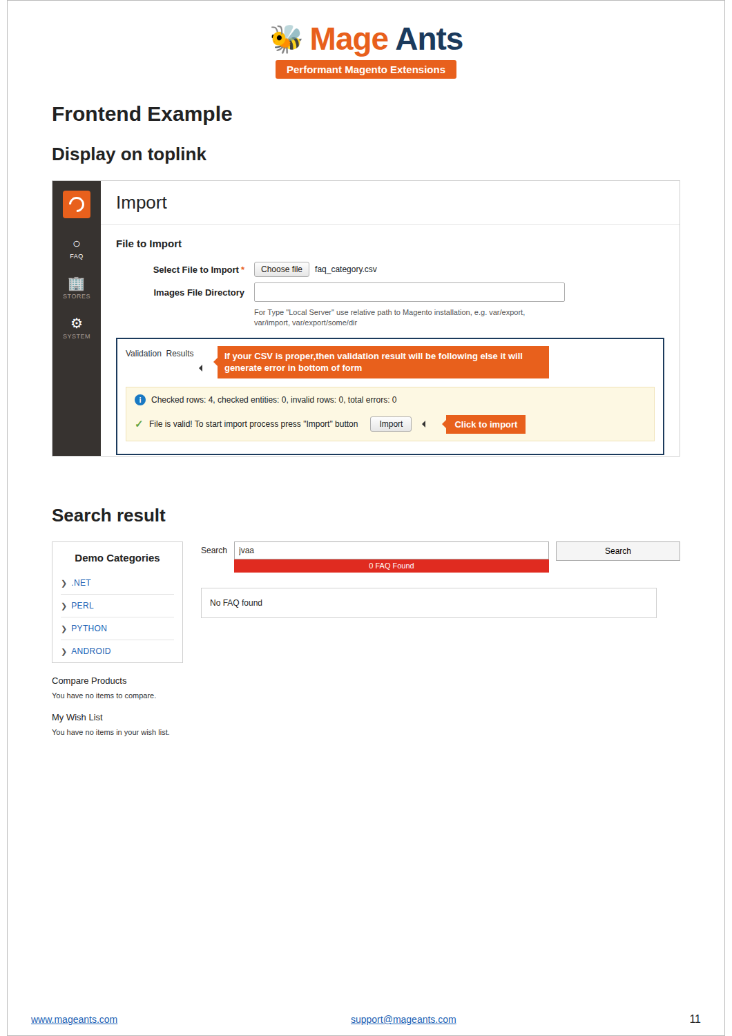🐝Mage Ants
Performant Magento Extensions
Frontend Example
Display on toplink
○FAQ
🏢STORES
⚙SYSTEM
Import
File to Import
Select File to Import*
Choose file faq_category.csv
Images File Directory
For Type "Local Server" use relative path to Magento installation, e.g. var/export, var/import, var/export/some/dir
Validation Results If your CSV is proper,then validation result will be following else it will generate error in bottom of form
i Checked rows: 4, checked entities: 0, invalid rows: 0, total errors: 0
✓ File is valid! To start import process press "Import" button Import Click to import
Search result
Demo Categories
❯.NET
❯PERL
❯PYTHON
❯ANDROID
Compare Products
You have no items to compare.
My Wish List
You have no items in your wish list.
Search
0 FAQ Found
Search
No FAQ found
www.mageants.com support@mageants.com 11